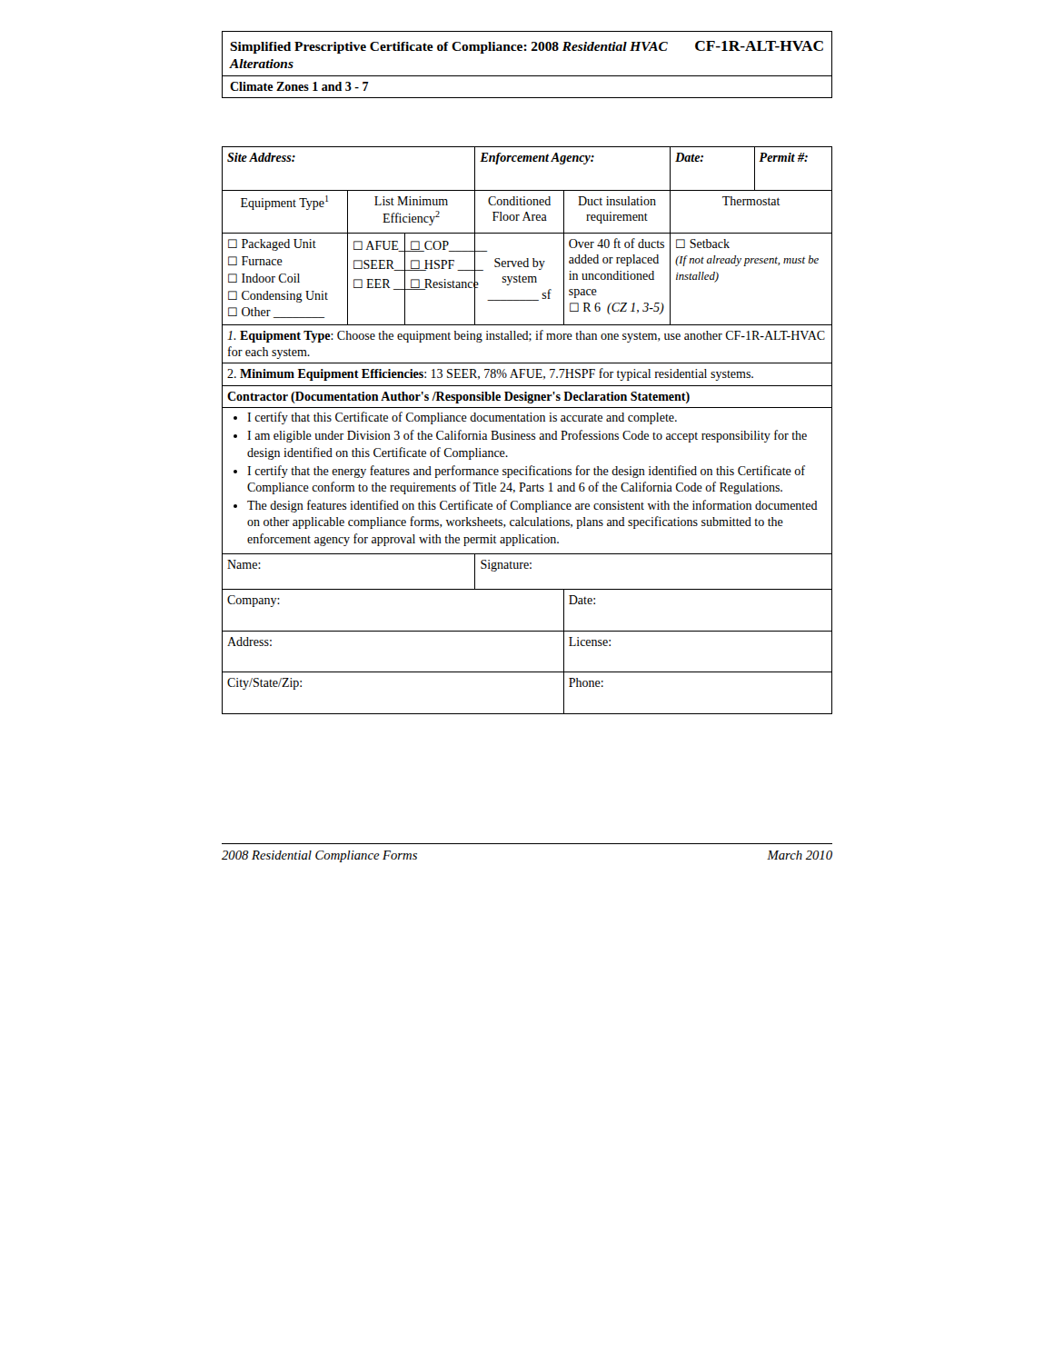Simplified Prescriptive Certificate of Compliance: 2008 Residential HVAC Alterations CF-1R-ALT-HVAC
Climate Zones 1 and 3 - 7
| Site Address: | Enforcement Agency: | / Date: / Permit #: / |
| Equipment Type 1 | List Minimum Efficiency 2 | Conditioned Floor Area | Duct insulation requirement | Thermostat |
| ☐ Packaged Unit ☐ Furnace ☐ Indoor Coil ☐ Condensing Unit ☐ Other ________ | ☐ AFUE____ ☐ SEER_____ ☐ EER _____ | ☐ COP______ ☐ HSPF ____ ☐ Resistance | Served by system ________ sf | Over 40 ft of ducts added or replaced in unconditioned space ☐ R 6 (CZ 1, 3-5) | ☐ Setback (If not already present, must be installed) |
| 1. Equipment Type : Choose the equipment being installed; if more than one system, use another CF-1R-ALT-HVAC for each system. |
| 2. Minimum Equipment Efficiencies : 13 SEER, 78% AFUE, 7.7HSPF for typical residential systems. |
| Contractor (Documentation Author's /Responsible Designer's Declaration Statement) |
| I certify that this Certificate of Compliance documentation is accurate and complete. I am eligible under Division 3 of the California Business and Professions Code to accept responsibility for the design identified on this Certificate of Compliance. I certify that the energy features and performance specifications for the design identified on this Certificate of Compliance conform to the requirements of Title 24, Parts 1 and 6 of the California Code of Regulations. The design features identified on this Certificate of Compliance are consistent with the information documented on other applicable compliance forms, worksheets, calculations, plans and specifications submitted to the enforcement agency for approval with the permit application. |
| Name: | Signature: |
| Company: | Date: |
| Address: | License: |
| City/State/Zip: | Phone: |
2008 Residential Compliance Forms March 2010